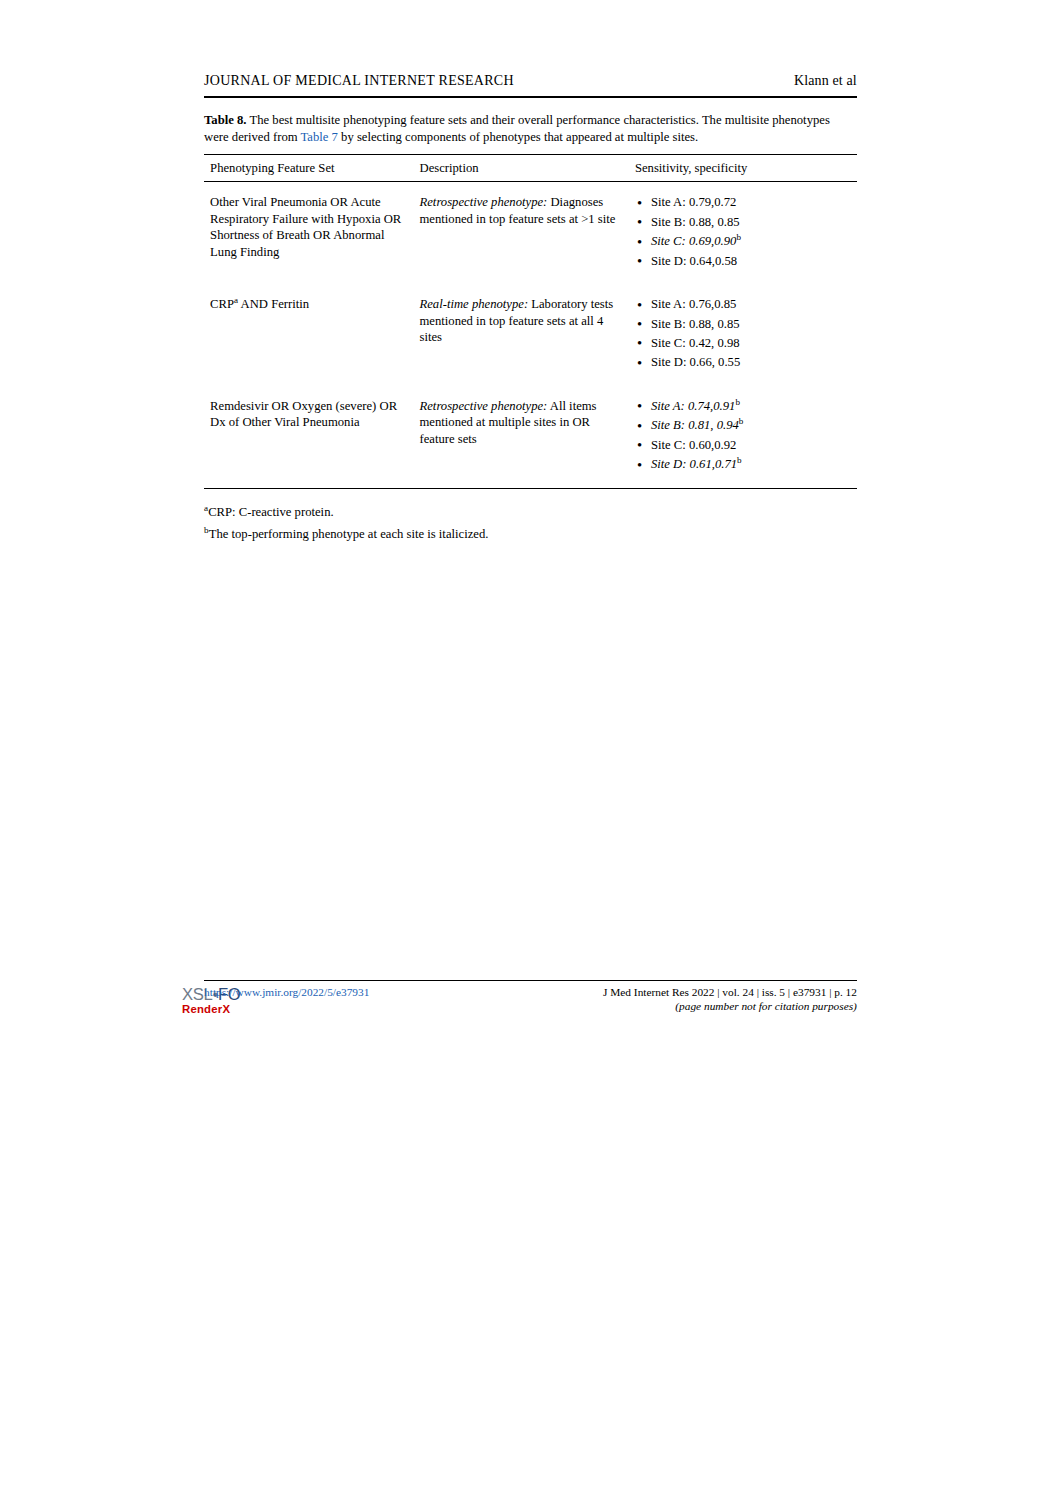Journal of Medical Internet Research
Klann et al
Table 8. The best multisite phenotyping feature sets and their overall performance characteristics. The multisite phenotypes were derived from Table 7 by selecting components of phenotypes that appeared at multiple sites.
| Phenotyping Feature Set | Description | Sensitivity, specificity |
| --- | --- | --- |
| Other Viral Pneumonia OR Acute Respiratory Failure with Hypoxia OR Shortness of Breath OR Abnormal Lung Finding | Retrospective phenotype: Diagnoses mentioned in top feature sets at >1 site | Site A: 0.79,0.72 Site B: 0.88, 0.85 Site C: 0.69,0.90 b Site D: 0.64,0.58 |
| CRP a AND Ferritin | Real-time phenotype: Laboratory tests mentioned in top feature sets at all 4 sites | Site A: 0.76,0.85 Site B: 0.88, 0.85 Site C: 0.42, 0.98 Site D: 0.66, 0.55 |
| Remdesivir OR Oxygen (severe) OR Dx of Other Viral Pneumonia | Retrospective phenotype: All items mentioned at multiple sites in OR feature sets | Site A: 0.74,0.91 b Site B: 0.81, 0.94 b Site C: 0.60,0.92 Site D: 0.61,0.71 b |
aCRP: C-reactive protein.
bThe top-performing phenotype at each site is italicized.
XSL•FO
RenderX
https://www.jmir.org/2022/5/e37931
J Med Internet Res 2022 | vol. 24 | iss. 5 | e37931 | p. 12
(page number not for citation purposes)